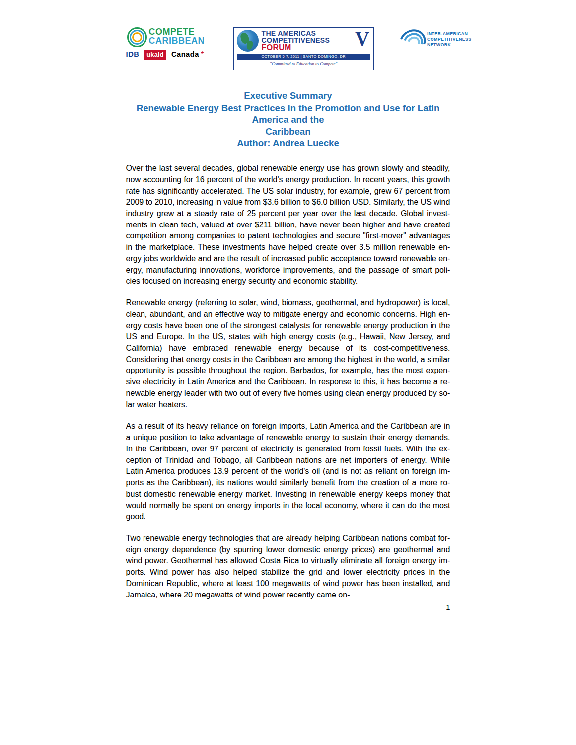COMPETE
CARIBBEAN
IDB ukaid Canada
V
THE AMERICAS
COMPETITIVENESS
FORUM
OCTOBER 5-7, 2011 | SANTO DOMINGO, DR
"Committed to Education to Compete"
Inter-American
Competitiveness
Network
Executive Summary
Renewable Energy Best Practices in the Promotion and Use for Latin America and the
Caribbean
Author: Andrea Luecke
Over the last several decades, global renewable energy use has grown slowly and steadily, now accounting for 16 percent of the world's energy production. In recent years, this growth rate has significantly accelerated. The US solar industry, for example, grew 67 percent from 2009 to 2010, increasing in value from $3.6 billion to $6.0 billion USD. Similarly, the US wind industry grew at a steady rate of 25 percent per year over the last decade. Global investments in clean tech, valued at over $211 billion, have never been higher and have created competition among companies to patent technologies and secure "first-mover" advantages in the marketplace. These investments have helped create over 3.5 million renewable energy jobs worldwide and are the result of increased public acceptance toward renewable energy, manufacturing innovations, workforce improvements, and the passage of smart policies focused on increasing energy security and economic stability.
Renewable energy (referring to solar, wind, biomass, geothermal, and hydropower) is local, clean, abundant, and an effective way to mitigate energy and economic concerns. High energy costs have been one of the strongest catalysts for renewable energy production in the US and Europe. In the US, states with high energy costs (e.g., Hawaii, New Jersey, and California) have embraced renewable energy because of its cost-competitiveness. Considering that energy costs in the Caribbean are among the highest in the world, a similar opportunity is possible throughout the region. Barbados, for example, has the most expensive electricity in Latin America and the Caribbean. In response to this, it has become a renewable energy leader with two out of every five homes using clean energy produced by solar water heaters.
As a result of its heavy reliance on foreign imports, Latin America and the Caribbean are in a unique position to take advantage of renewable energy to sustain their energy demands. In the Caribbean, over 97 percent of electricity is generated from fossil fuels. With the exception of Trinidad and Tobago, all Caribbean nations are net importers of energy. While Latin America produces 13.9 percent of the world's oil (and is not as reliant on foreign imports as the Caribbean), its nations would similarly benefit from the creation of a more robust domestic renewable energy market. Investing in renewable energy keeps money that would normally be spent on energy imports in the local economy, where it can do the most good.
Two renewable energy technologies that are already helping Caribbean nations combat foreign energy dependence (by spurring lower domestic energy prices) are geothermal and wind power. Geothermal has allowed Costa Rica to virtually eliminate all foreign energy imports. Wind power has also helped stabilize the grid and lower electricity prices in the Dominican Republic, where at least 100 megawatts of wind power has been installed, and Jamaica, where 20 megawatts of wind power recently came on-
1